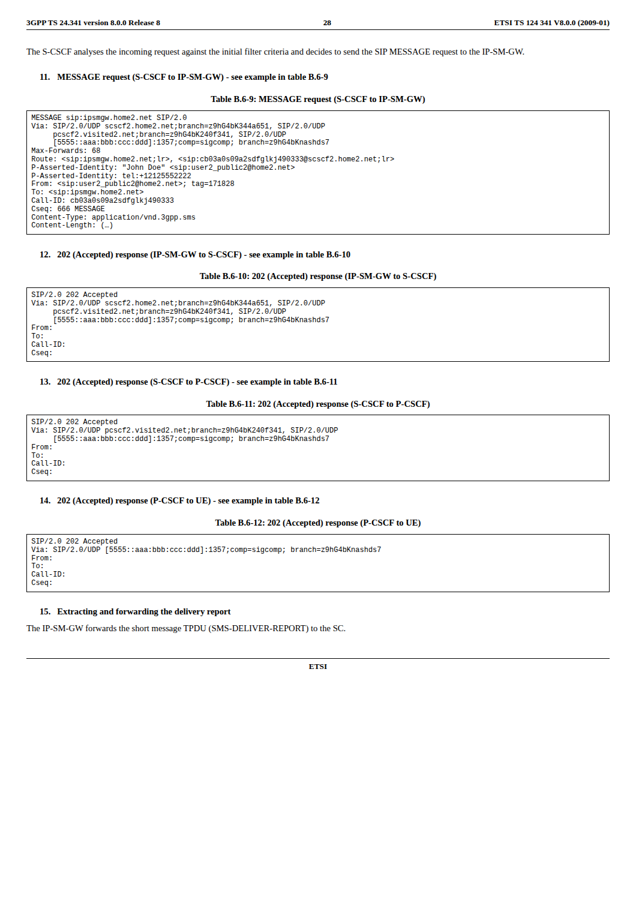3GPP TS 24.341 version 8.0.0 Release 8
28
ETSI TS 124 341 V8.0.0 (2009-01)
The S-CSCF analyses the incoming request against the initial filter criteria and decides to send the SIP MESSAGE request to the IP-SM-GW.
11. MESSAGE request (S-CSCF to IP-SM-GW) - see example in table B.6-9
Table B.6-9: MESSAGE request (S-CSCF to IP-SM-GW)
MESSAGE sip:ipsmgw.home2.net SIP/2.0
Via: SIP/2.0/UDP scscf2.home2.net;branch=z9hG4bK344a651, SIP/2.0/UDP
     pcscf2.visited2.net;branch=z9hG4bK240f341, SIP/2.0/UDP
     [5555::aaa:bbb:ccc:ddd]:1357;comp=sigcomp; branch=z9hG4bKnashds7
Max-Forwards: 68
Route: <sip:ipsmgw.home2.net;lr>, <sip:cb03a0s09a2sdfglkj490333@scscf2.home2.net;lr>
P-Asserted-Identity: "John Doe" <sip:user2_public2@home2.net>
P-Asserted-Identity: tel:+12125552222
From: <sip:user2_public2@home2.net>; tag=171828
To: <sip:ipsmgw.home2.net>
Call-ID: cb03a0s09a2sdfglkj490333
Cseq: 666 MESSAGE
Content-Type: application/vnd.3gpp.sms
Content-Length: (…)
12. 202 (Accepted) response (IP-SM-GW to S-CSCF) - see example in table B.6-10
Table B.6-10: 202 (Accepted) response (IP-SM-GW to S-CSCF)
SIP/2.0 202 Accepted
Via: SIP/2.0/UDP scscf2.home2.net;branch=z9hG4bK344a651, SIP/2.0/UDP
     pcscf2.visited2.net;branch=z9hG4bK240f341, SIP/2.0/UDP
     [5555::aaa:bbb:ccc:ddd]:1357;comp=sigcomp; branch=z9hG4bKnashds7
From:
To:
Call-ID:
Cseq:
13. 202 (Accepted) response (S-CSCF to P-CSCF) - see example in table B.6-11
Table B.6-11: 202 (Accepted) response (S-CSCF to P-CSCF)
SIP/2.0 202 Accepted
Via: SIP/2.0/UDP pcscf2.visited2.net;branch=z9hG4bK240f341, SIP/2.0/UDP
     [5555::aaa:bbb:ccc:ddd]:1357;comp=sigcomp; branch=z9hG4bKnashds7
From:
To:
Call-ID:
Cseq:
14. 202 (Accepted) response (P-CSCF to UE) - see example in table B.6-12
Table B.6-12: 202 (Accepted) response (P-CSCF to UE)
SIP/2.0 202 Accepted
Via: SIP/2.0/UDP [5555::aaa:bbb:ccc:ddd]:1357;comp=sigcomp; branch=z9hG4bKnashds7
From:
To:
Call-ID:
Cseq:
15. Extracting and forwarding the delivery report
The IP-SM-GW forwards the short message TPDU (SMS-DELIVER-REPORT) to the SC.
ETSI